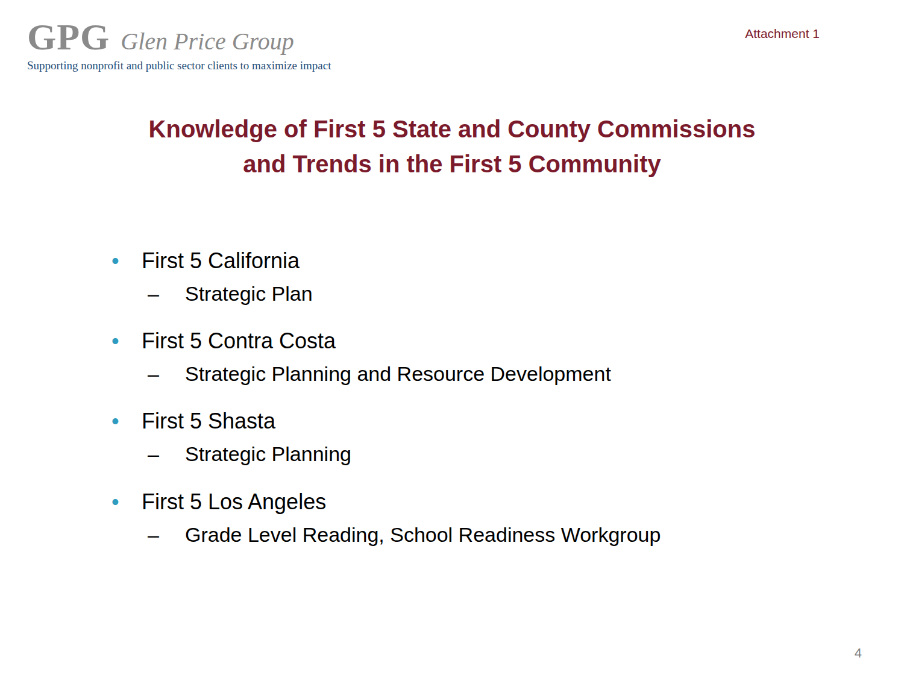Attachment 1
GPG Glen Price Group
Supporting nonprofit and public sector clients to maximize impact
Knowledge of First 5 State and County Commissions
and Trends in the First 5 Community
First 5 California
Strategic Plan
First 5 Contra Costa
Strategic Planning and Resource Development
First 5 Shasta
Strategic Planning
First 5 Los Angeles
Grade Level Reading, School Readiness Workgroup
4